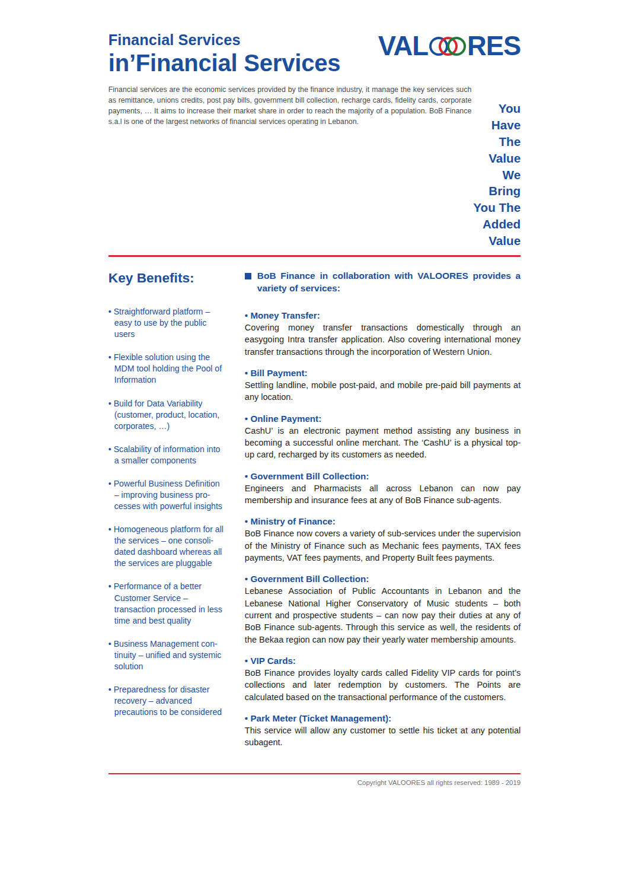Financial Services
in’Financial Services
VAL RES
Financial services are the economic services provided by the finance industry, it manage the key services such as remittance, unions credits, post pay bills, government bill collection, recharge cards, fidelity cards, corporate payments, … It aims to increase their market share in order to reach the majority of a population. BoB Finance s.a.l is one of the largest networks of financial services operating in Lebanon.
You Have The Value
We Bring You The Added Value
Key Benefits:
• Straightforward platform – easy to use by the public users
• Flexible solution using the MDM tool holding the Pool of Information
• Build for Data Variability (customer, product, location, corporates, …)
• Scalability of information into a smaller components
• Powerful Business Defini­tion – improving business pro­cesses with powerful insights
• Homogeneous platform for all the services – one consoli­dated dashboard whereas all the services are pluggable
• Performance of a better Customer Service – transaction processed in less time and best quality
• Business Management con­tinuity – unified and systemic solution
• Preparedness for disaster recovery – advanced precautions to be considered
BoB Finance in collaboration with VALOORES provides a variety of services:
• Money Transfer:
Covering money transfer transactions domestically through an easygoing Intra transfer application. Also covering international money transfer transactions through the incorporation of Western Union.
• Bill Payment:
Settling landline, mobile post-paid, and mobile pre-paid bill payments at any location.
• Online Payment:
CashU’ is an electronic payment method assisting any business in becoming a successful online merchant. The ‘CashU’ is a physical top-up card, recharged by its customers as needed.
• Government Bill Collection:
Engineers and Pharmacists all across Lebanon can now pay membership and insurance fees at any of BoB Finance sub-agents.
• Ministry of Finance:
BoB Finance now covers a variety of sub-services under the supervision of the Ministry of Finance such as Mechanic fees payments, TAX fees payments, VAT fees payments, and Property Built fees payments.
• Government Bill Collection:
Lebanese Association of Public Accountants in Lebanon and the Lebanese National Higher Conservatory of Music students – both current and prospective students – can now pay their duties at any of BoB Finance sub-agents. Through this service as well, the residents of the Bekaa region can now pay their yearly water membership amounts.
• VIP Cards:
BoB Finance provides loyalty cards called Fidelity VIP cards for point’s collections and later redemption by customers. The Points are calculated based on the transactional performance of the customers.
• Park Meter (Ticket Management):
This service will allow any customer to settle his ticket at any potential subagent.
Copyright VALOORES all rights reserved: 1989 - 2019